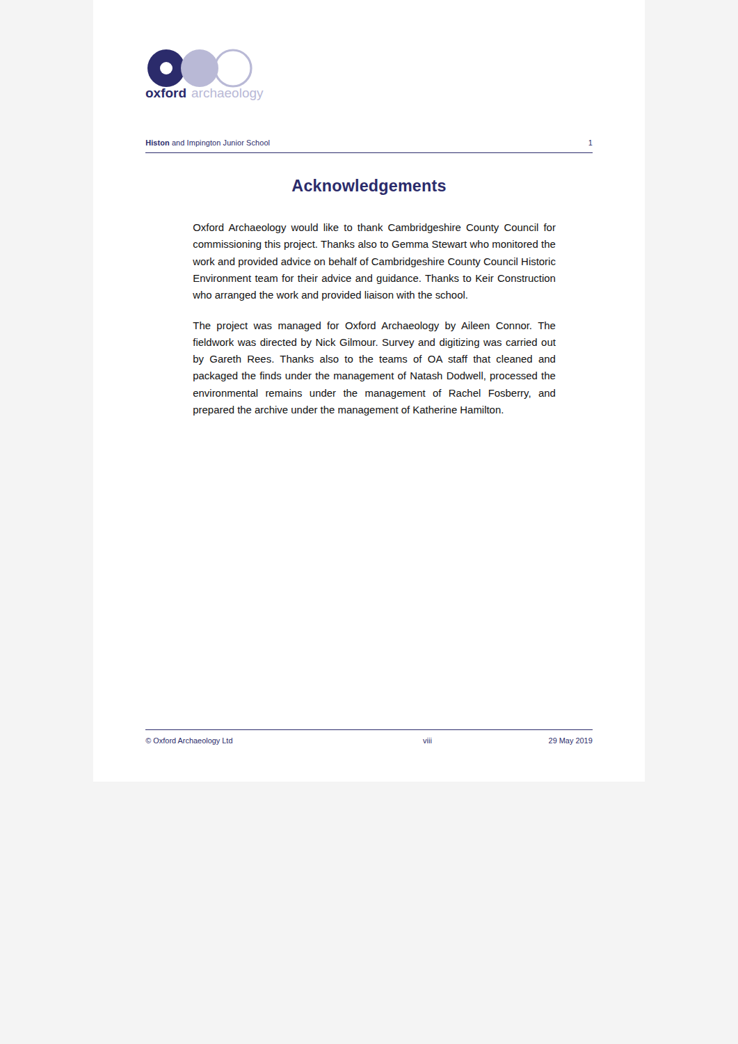Oxford Archaeology oxford archaeology
Histon and Impington Junior School
1
Acknowledgements
Oxford Archaeology would like to thank Cambridgeshire County Council for commissioning this project. Thanks also to Gemma Stewart who monitored the work and provided advice on behalf of Cambridgeshire County Council Historic Environment team for their advice and guidance. Thanks to Keir Construction who arranged the work and provided liaison with the school.
The project was managed for Oxford Archaeology by Aileen Connor. The fieldwork was directed by Nick Gilmour. Survey and digitizing was carried out by Gareth Rees. Thanks also to the teams of OA staff that cleaned and packaged the finds under the management of Natash Dodwell, processed the environmental remains under the management of Rachel Fosberry, and prepared the archive under the management of Katherine Hamilton.
© Oxford Archaeology Ltd
viii
29 May 2019